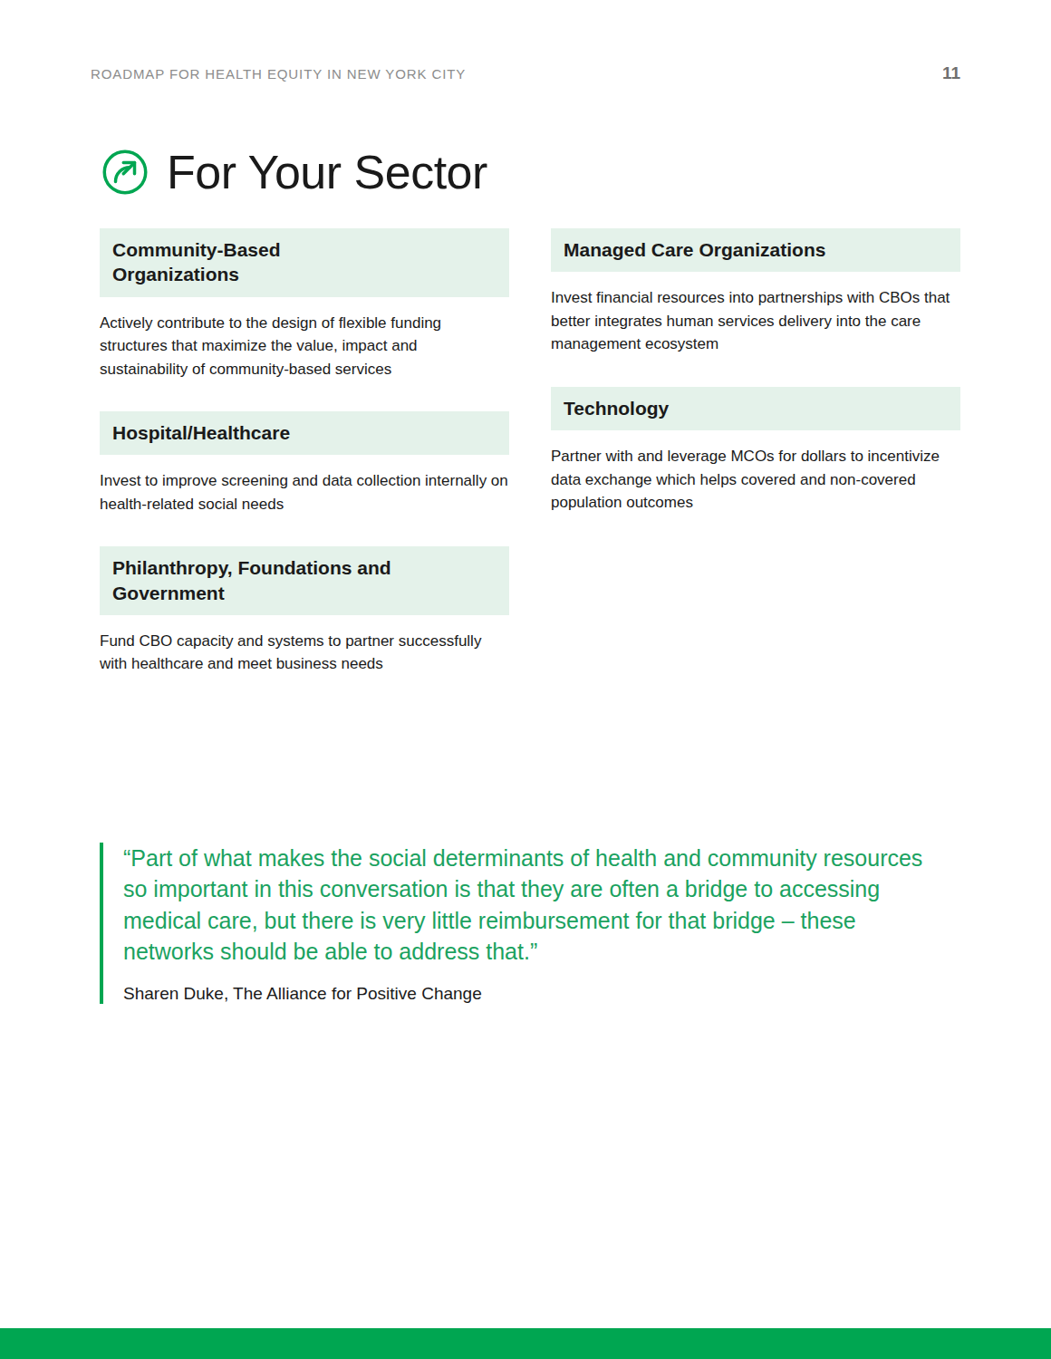Roadmap for Health Equity in New York City 11
For Your Sector
Community-Based
Organizations
Actively contribute to the design of flexible funding structures that maximize the value, impact and sustainability of community-based services
Hospital/Healthcare
Invest to improve screening and data collection internally on health-related social needs
Philanthropy, Foundations and
Government
Fund CBO capacity and systems to partner successfully with healthcare and meet business needs
Managed Care Organizations
Invest financial resources into partnerships with CBOs that better integrates human services delivery into the care management ecosystem
Technology
Partner with and leverage MCOs for dollars to incentivize data exchange which helps covered and non-covered population outcomes
“Part of what makes the social determinants of health and community resources so important in this conversation is that they are often a bridge to accessing medical care, but there is very little reimbursement for that bridge – these networks should be able to address that.”
Sharen Duke, The Alliance for Positive Change